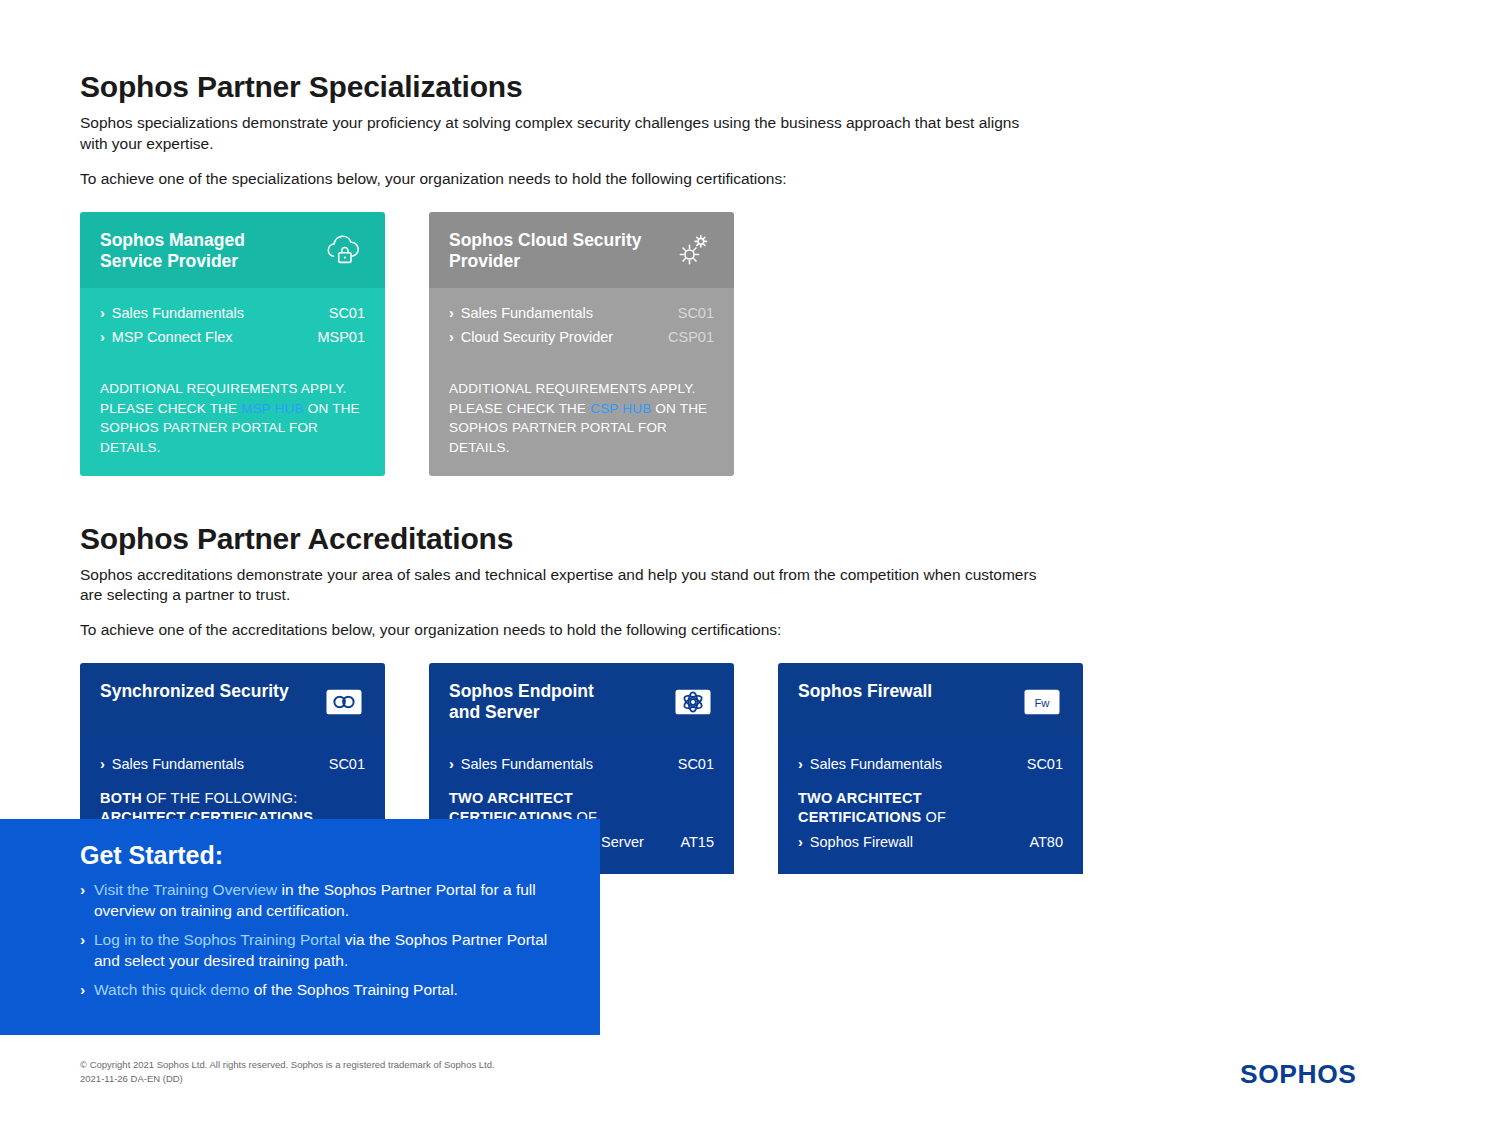Sophos Partner Specializations
Sophos specializations demonstrate your proficiency at solving complex security challenges using the business approach that best aligns with your expertise.
To achieve one of the specializations below, your organization needs to hold the following certifications:
Sophos Managed Service Provider
Sales Fundamentals SC01
MSP Connect Flex MSP01
Additional requirements apply. Please check the MSP Hub on the Sophos Partner Portal for details.
Sophos Cloud Security Provider
Sales Fundamentals SC01
Cloud Security Provider CSP01
Additional requirements apply. Please check the CSP Hub on the Sophos Partner Portal for details.
Sophos Partner Accreditations
Sophos accreditations demonstrate your area of sales and technical expertise and help you stand out from the competition when customers are selecting a partner to trust.
To achieve one of the accreditations below, your organization needs to hold the following certifications:
Synchronized Security
Sales Fundamentals SC01
Both of the following:
Architect Certifications
Central Endpoint and Server AT15
Sophos Firewall AT80
Sophos Endpoint
and Server
Sales Fundamentals SC01
Two Architect
Certifications of
Central Endpoint and Server AT15
Sophos Firewall
Fw
Sales Fundamentals SC01
Two Architect
Certifications of
Sophos Firewall AT80
Get Started:
Visit the Training Overview in the Sophos Partner Portal for a full overview on training and certification.
Log in to the Sophos Training Portal via the Sophos Partner Portal and select your desired training path.
Watch this quick demo of the Sophos Training Portal.
© Copyright 2021 Sophos Ltd. All rights reserved. Sophos is a registered trademark of Sophos Ltd.
2021-11-26 DA-EN (DD)
SOPHOS